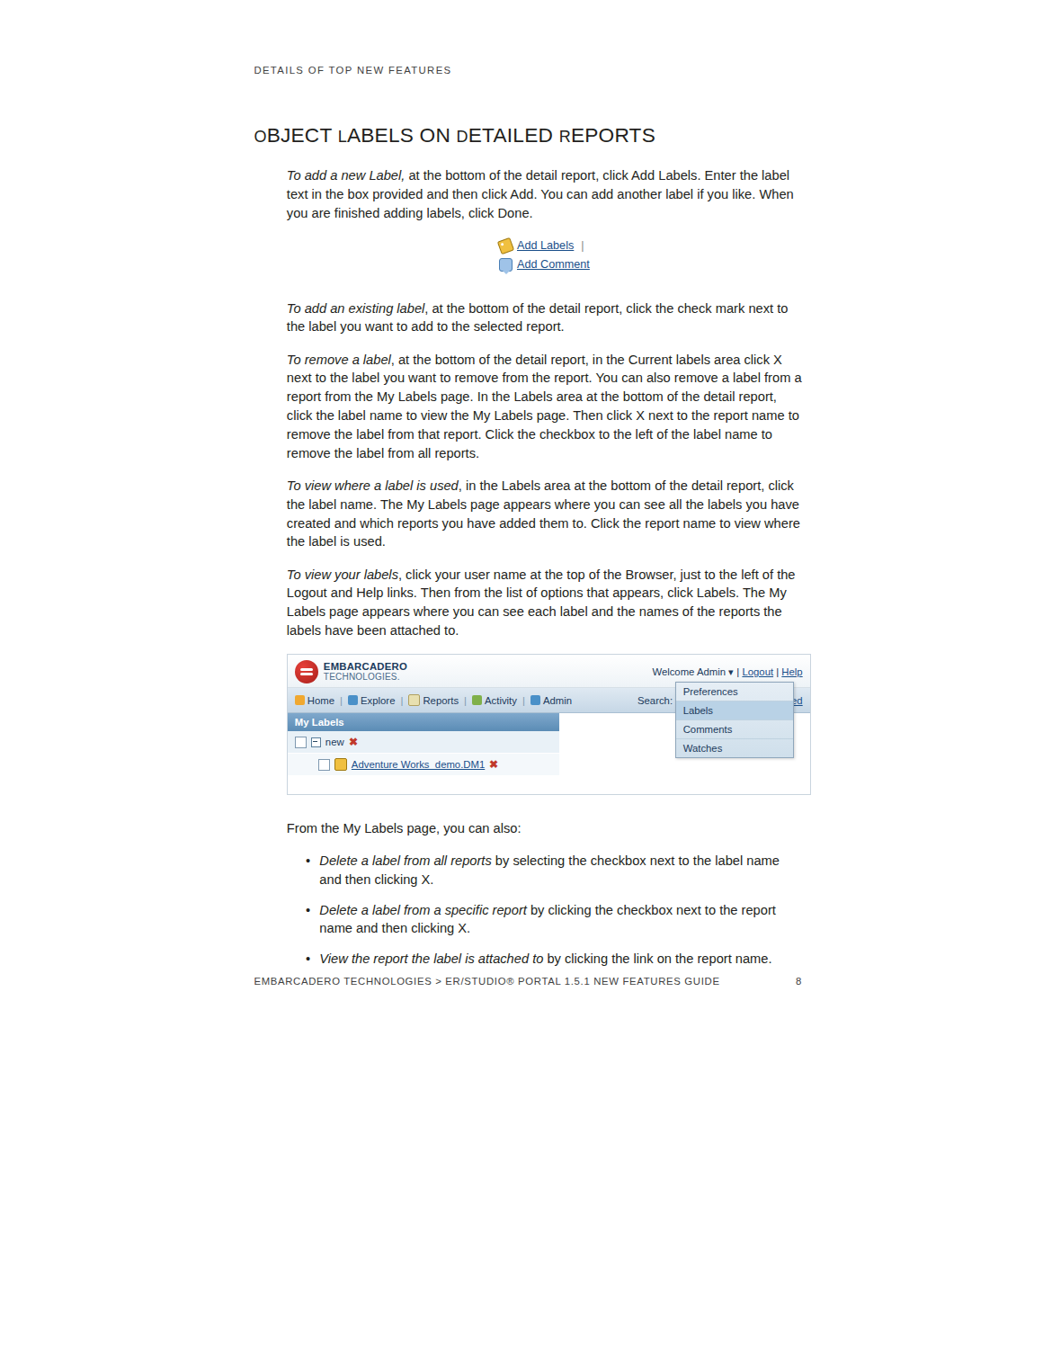DETAILS OF TOP NEW FEATURES
OBJECT LABELS ON DETAILED REPORTS
To add a new Label, at the bottom of the detail report, click Add Labels. Enter the label text in the box provided and then click Add. You can add another label if you like. When you are finished adding labels, click Done.
Add Labels |
Add Comment
To add an existing label, at the bottom of the detail report, click the check mark next to the label you want to add to the selected report.
To remove a label, at the bottom of the detail report, in the Current labels area click X next to the label you want to remove from the report. You can also remove a label from a report from the My Labels page. In the Labels area at the bottom of the detail report, click the label name to view the My Labels page. Then click X next to the report name to remove the label from that report. Click the checkbox to the left of the label name to remove the label from all reports.
To view where a label is used, in the Labels area at the bottom of the detail report, click the label name. The My Labels page appears where you can see all the labels you have created and which reports you have added them to. Click the report name to view where the label is used.
To view your labels, click your user name at the top of the Browser, just to the left of the Logout and Help links. Then from the list of options that appears, click Labels. The My Labels page appears where you can see each label and the names of the reports the labels have been attached to.
EMBARCADERO
TECHNOLOGIES.
Welcome Admin ▾ | Logout | Help
Home | Explore | Reports | Activity | Admin Search: ed
My Labels
new ✖
Adventure Works_demo.DM1 ✖
Preferences
Labels
Comments
Watches
From the My Labels page, you can also:
Delete a label from all reports by selecting the checkbox next to the label name and then clicking X.
Delete a label from a specific report by clicking the checkbox next to the report name and then clicking X.
View the report the label is attached to by clicking the link on the report name.
EMBARCADERO TECHNOLOGIES > ER/STUDIO® PORTAL 1.5.1 NEW FEATURES GUIDE 8